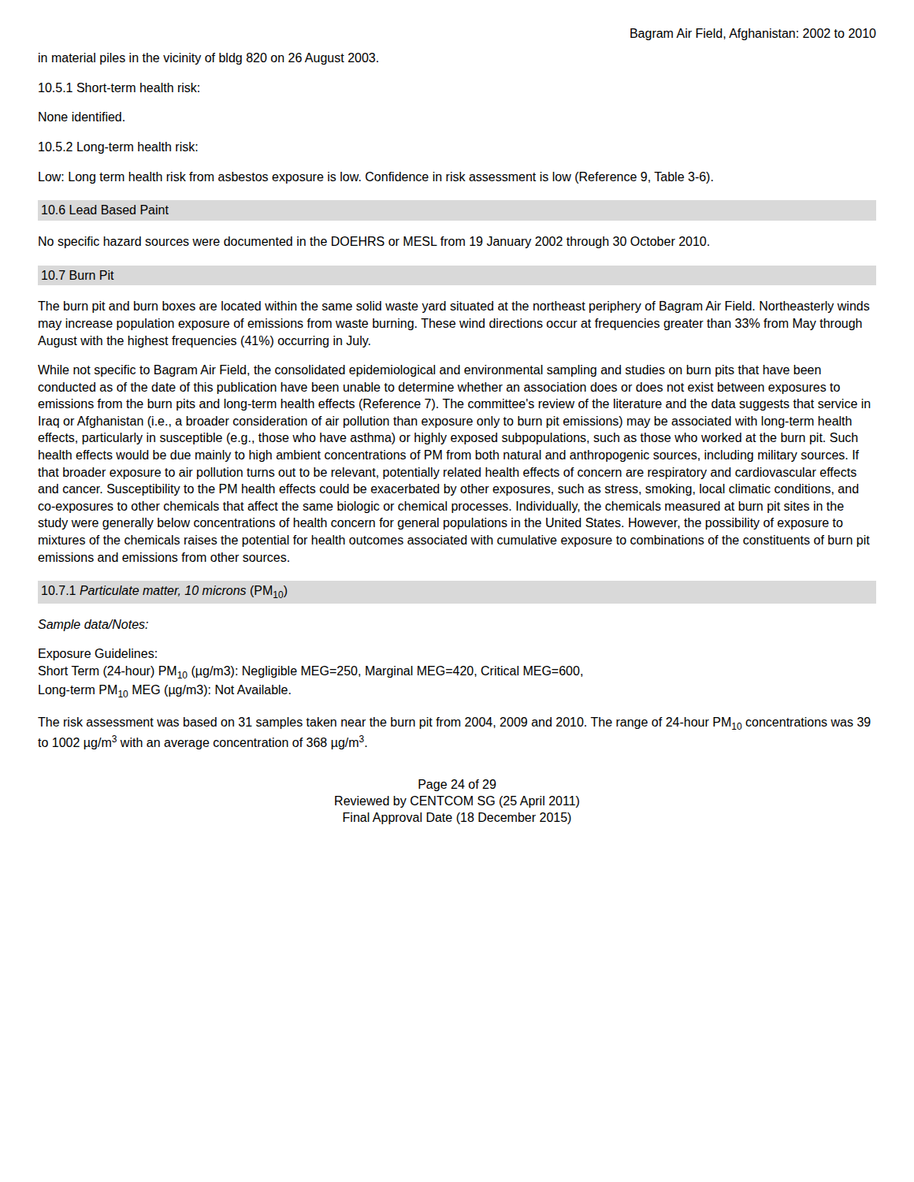Bagram Air Field, Afghanistan: 2002 to 2010
in material piles in the vicinity of bldg 820 on 26 August 2003.
10.5.1 Short-term health risk:
None identified.
10.5.2 Long-term health risk:
Low: Long term health risk from asbestos exposure is low. Confidence in risk assessment is low (Reference 9, Table 3-6).
10.6 Lead Based Paint
No specific hazard sources were documented in the DOEHRS or MESL from 19 January 2002 through 30 October 2010.
10.7 Burn Pit
The burn pit and burn boxes are located within the same solid waste yard situated at the northeast periphery of Bagram Air Field. Northeasterly winds may increase population exposure of emissions from waste burning. These wind directions occur at frequencies greater than 33% from May through August with the highest frequencies (41%) occurring in July.
While not specific to Bagram Air Field, the consolidated epidemiological and environmental sampling and studies on burn pits that have been conducted as of the date of this publication have been unable to determine whether an association does or does not exist between exposures to emissions from the burn pits and long-term health effects (Reference 7). The committee's review of the literature and the data suggests that service in Iraq or Afghanistan (i.e., a broader consideration of air pollution than exposure only to burn pit emissions) may be associated with long-term health effects, particularly in susceptible (e.g., those who have asthma) or highly exposed subpopulations, such as those who worked at the burn pit. Such health effects would be due mainly to high ambient concentrations of PM from both natural and anthropogenic sources, including military sources. If that broader exposure to air pollution turns out to be relevant, potentially related health effects of concern are respiratory and cardiovascular effects and cancer. Susceptibility to the PM health effects could be exacerbated by other exposures, such as stress, smoking, local climatic conditions, and co-exposures to other chemicals that affect the same biologic or chemical processes. Individually, the chemicals measured at burn pit sites in the study were generally below concentrations of health concern for general populations in the United States. However, the possibility of exposure to mixtures of the chemicals raises the potential for health outcomes associated with cumulative exposure to combinations of the constituents of burn pit emissions and emissions from other sources.
10.7.1 Particulate matter, 10 microns (PM10)
Sample data/Notes:
Exposure Guidelines:
Short Term (24-hour) PM10 (µg/m3): Negligible MEG=250, Marginal MEG=420, Critical MEG=600,
Long-term PM10 MEG (µg/m3): Not Available.
The risk assessment was based on 31 samples taken near the burn pit from 2004, 2009 and 2010. The range of 24-hour PM10 concentrations was 39 to 1002 µg/m3 with an average concentration of 368 µg/m3.
Page 24 of 29
Reviewed by CENTCOM SG (25 April 2011)
Final Approval Date (18 December 2015)